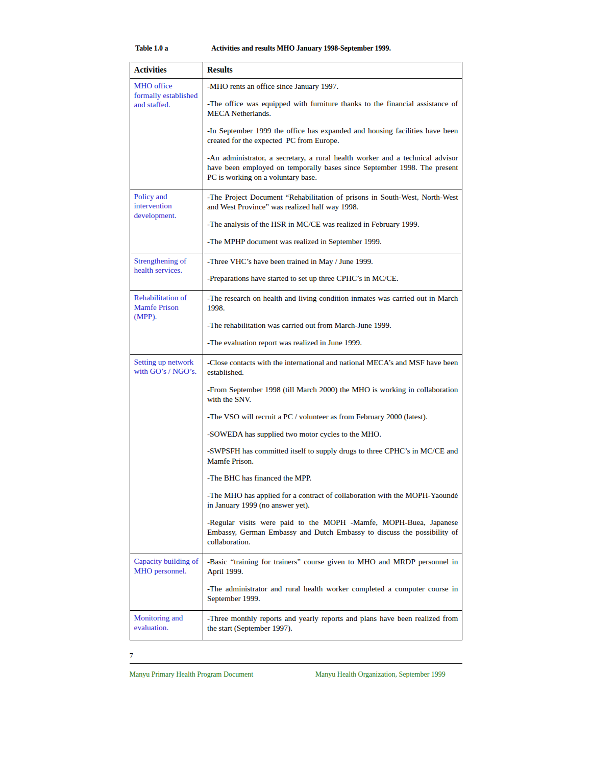Table 1.0 a Activities and results MHO January 1998-September 1999.
| Activities | Results |
| --- | --- |
| MHO office formally established and staffed. | -MHO rents an office since January 1997. -The office was equipped with furniture thanks to the financial assistance of MECA Netherlands. -In September 1999 the office has expanded and housing facilities have been created for the expected PC from Europe. -An administrator, a secretary, a rural health worker and a technical advisor have been employed on temporally bases since September 1998. The present PC is working on a voluntary base. |
| Policy and intervention development. | -The Project Document “Rehabilitation of prisons in South-West, North-West and West Province” was realized half way 1998. -The analysis of the HSR in MC/CE was realized in February 1999. -The MPHP document was realized in September 1999. |
| Strengthening of health services. | -Three VHC’s have been trained in May / June 1999. -Preparations have started to set up three CPHC’s in MC/CE. |
| Rehabilitation of Mamfe Prison (MPP). | -The research on health and living condition inmates was carried out in March 1998. -The rehabilitation was carried out from March-June 1999. -The evaluation report was realized in June 1999. |
| Setting up network with GO’s / NGO’s. | -Close contacts with the international and national MECA’s and MSF have been established. -From September 1998 (till March 2000) the MHO is working in collaboration with the SNV. -The VSO will recruit a PC / volunteer as from February 2000 (latest). -SOWEDA has supplied two motor cycles to the MHO. -SWPSFH has committed itself to supply drugs to three CPHC’s in MC/CE and Mamfe Prison. -The BHC has financed the MPP. -The MHO has applied for a contract of collaboration with the MOPH-Yaoundé in January 1999 (no answer yet). -Regular visits were paid to the MOPH -Mamfe, MOPH-Buea, Japanese Embassy, German Embassy and Dutch Embassy to discuss the possibility of collaboration. |
| Capacity building of MHO personnel. | -Basic “training for trainers” course given to MHO and MRDP personnel in April 1999. -The administrator and rural health worker completed a computer course in September 1999. |
| Monitoring and evaluation. | -Three monthly reports and yearly reports and plans have been realized from the start (September 1997). |
7
Manyu Primary Health Program Document
Manyu Health Organization, September 1999